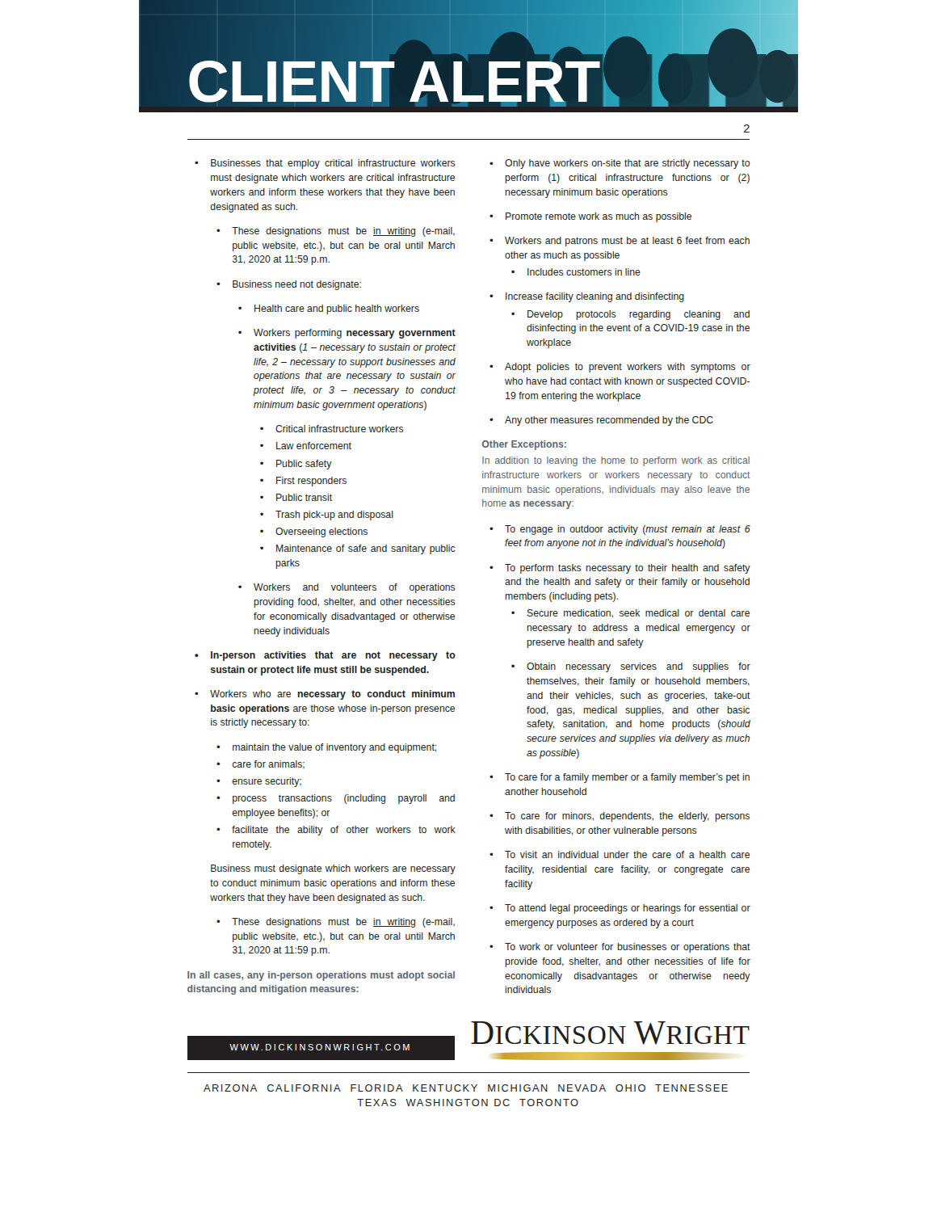CLIENT ALERT
2
Businesses that employ critical infrastructure workers must designate which workers are critical infrastructure workers and inform these workers that they have been designated as such.
These designations must be in writing (e-mail, public website, etc.), but can be oral until March 31, 2020 at 11:59 p.m.
Business need not designate:
Health care and public health workers
Workers performing necessary government activities (1 – necessary to sustain or protect life, 2 – necessary to support businesses and operations that are necessary to sustain or protect life, or 3 – necessary to conduct minimum basic government operations)
Critical infrastructure workers
Law enforcement
Public safety
First responders
Public transit
Trash pick-up and disposal
Overseeing elections
Maintenance of safe and sanitary public parks
Workers and volunteers of operations providing food, shelter, and other necessities for economically disadvantaged or otherwise needy individuals
In-person activities that are not necessary to sustain or protect life must still be suspended.
Workers who are necessary to conduct minimum basic operations are those whose in-person presence is strictly necessary to:
maintain the value of inventory and equipment;
care for animals;
ensure security;
process transactions (including payroll and employee benefits); or
facilitate the ability of other workers to work remotely.
Business must designate which workers are necessary to conduct minimum basic operations and inform these workers that they have been designated as such.
These designations must be in writing (e-mail, public website, etc.), but can be oral until March 31, 2020 at 11:59 p.m.
In all cases, any in-person operations must adopt social distancing and mitigation measures:
Only have workers on-site that are strictly necessary to perform (1) critical infrastructure functions or (2) necessary minimum basic operations
Promote remote work as much as possible
Workers and patrons must be at least 6 feet from each other as much as possible
Includes customers in line
Increase facility cleaning and disinfecting
Develop protocols regarding cleaning and disinfecting in the event of a COVID-19 case in the workplace
Adopt policies to prevent workers with symptoms or who have had contact with known or suspected COVID-19 from entering the workplace
Any other measures recommended by the CDC
Other Exceptions:
In addition to leaving the home to perform work as critical infrastructure workers or workers necessary to conduct minimum basic operations, individuals may also leave the home as necessary:
To engage in outdoor activity (must remain at least 6 feet from anyone not in the individual’s household)
To perform tasks necessary to their health and safety and the health and safety or their family or household members (including pets).
Secure medication, seek medical or dental care necessary to address a medical emergency or preserve health and safety
Obtain necessary services and supplies for themselves, their family or household members, and their vehicles, such as groceries, take-out food, gas, medical supplies, and other basic safety, sanitation, and home products (should secure services and supplies via delivery as much as possible)
To care for a family member or a family member’s pet in another household
To care for minors, dependents, the elderly, persons with disabilities, or other vulnerable persons
To visit an individual under the care of a health care facility, residential care facility, or congregate care facility
To attend legal proceedings or hearings for essential or emergency purposes as ordered by a court
To work or volunteer for businesses or operations that provide food, shelter, and other necessities of life for economically disadvantages or otherwise needy individuals
WWW.DICKINSONWRIGHT.COM
DICKINSON WRIGHT
ARIZONA CALIFORNIA FLORIDA KENTUCKY MICHIGAN NEVADA OHIO TENNESSEE TEXAS WASHINGTON DC TORONTO